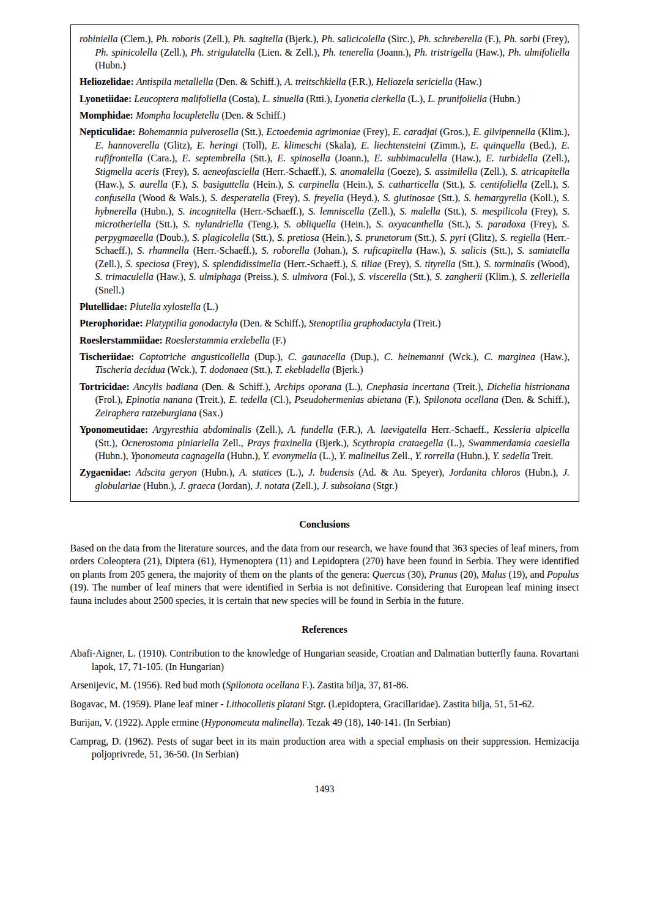robiniella (Clem.), Ph. roboris (Zell.), Ph. sagitella (Bjerk.), Ph. salicicolella (Sirc.), Ph. schreberella (F.), Ph. sorbi (Frey), Ph. spinicolella (Zell.), Ph. strigulatella (Lien. & Zell.), Ph. tenerella (Joann.), Ph. tristrigella (Haw.), Ph. ulmifoliella (Hubn.)
Heliozelidae: Antispila metallella (Den. & Schiff.), A. treitschkiella (F.R.), Heliozela sericiella (Haw.)
Lyonetiidae: Leucoptera malifoliella (Costa), L. sinuella (Rtti.), Lyonetia clerkella (L.), L. prunifoliella (Hubn.)
Momphidae: Mompha locupletella (Den. & Schiff.)
Nepticulidae: Bohemannia pulverosella (Stt.), Ectoedemia agrimoniae (Frey), E. caradjai (Gros.), E. gilvipennella (Klim.), E. hannoverella (Glitz), E. heringi (Toll), E. klimeschi (Skala), E. liechtensteini (Zimm.), E. quinquella (Bed.), E. rufifrontella (Cara.), E. septembrella (Stt.), E. spinosella (Joann.), E. subbimaculella (Haw.), E. turbidella (Zell.), Stigmella aceris (Frey), S. aeneofasciella (Herr.-Schaeff.), S. anomalella (Goeze), S. assimilella (Zell.), S. atricapitella (Haw.), S. aurella (F.), S. basiguttella (Hein.), S. carpinella (Hein.), S. catharticella (Stt.), S. centifoliella (Zell.), S. confusella (Wood & Wals.), S. desperatella (Frey), S. freyella (Heyd.), S. glutinosae (Stt.), S. hemargyrella (Koll.), S. hybnerella (Hubn.), S. incognitella (Herr.-Schaeff.), S. lemniscella (Zell.), S. malella (Stt.), S. mespilicola (Frey), S. microtheriella (Stt.), S. nylandriella (Teng.), S. obliquella (Hein.), S. oxyacanthella (Stt.), S. paradoxa (Frey), S. perpygmaeella (Doub.), S. plagicolella (Stt.), S. pretiosa (Hein.), S. prunetorum (Stt.), S. pyri (Glitz), S. regiella (Herr.-Schaeff.), S. rhamnella (Herr.-Schaeff.), S. roborella (Johan.), S. ruficapitella (Haw.), S. salicis (Stt.), S. samiatella (Zell.), S. speciosa (Frey), S. splendidissimella (Herr.-Schaeff.), S. tiliae (Frey), S. tityrella (Stt.), S. torminalis (Wood), S. trimaculella (Haw.), S. ulmiphaga (Preiss.), S. ulmivora (Fol.), S. viscerella (Stt.), S. zangherii (Klim.), S. zelleriella (Snell.)
Plutellidae: Plutella xylostella (L.)
Pterophoridae: Platyptilia gonodactyla (Den. & Schiff.), Stenoptilia graphodactyla (Treit.)
Roeslerstammiidae: Roeslerstammia erxlebella (F.)
Tischeriidae: Coptotriche angusticollella (Dup.), C. gaunacella (Dup.), C. heinemanni (Wck.), C. marginea (Haw.), Tischeria decidua (Wck.), T. dodonaea (Stt.), T. ekebladella (Bjerk.)
Tortricidae: Ancylis badiana (Den. & Schiff.), Archips oporana (L.), Cnephasia incertana (Treit.), Dichelia histrionana (Frol.), Epinotia nanana (Treit.), E. tedella (Cl.), Pseudohermenias abietana (F.), Spilonota ocellana (Den. & Schiff.), Zeiraphera ratzeburgiana (Sax.)
Yponomeutidae: Argyresthia abdominalis (Zell.), A. fundella (F.R.), A. laevigatella Herr.-Schaeff., Kessleria alpicella (Stt.), Ocnerostoma piniariella Zell., Prays fraxinella (Bjerk.), Scythropia crataegella (L.), Swammerdamia caesiella (Hubn.), Yponomeuta cagnagella (Hubn.), Y. evonymella (L.), Y. malinellus Zell., Y. rorrella (Hubn.), Y. sedella Treit.
Zygaenidae: Adscita geryon (Hubn.), A. statices (L.), J. budensis (Ad. & Au. Speyer), Jordanita chloros (Hubn.), J. globulariae (Hubn.), J. graeca (Jordan), J. notata (Zell.), J. subsolana (Stgr.)
Conclusions
Based on the data from the literature sources, and the data from our research, we have found that 363 species of leaf miners, from orders Coleoptera (21), Diptera (61), Hymenoptera (11) and Lepidoptera (270) have been found in Serbia. They were identified on plants from 205 genera, the majority of them on the plants of the genera: Quercus (30), Prunus (20), Malus (19), and Populus (19). The number of leaf miners that were identified in Serbia is not definitive. Considering that European leaf mining insect fauna includes about 2500 species, it is certain that new species will be found in Serbia in the future.
References
Abafi-Aigner, L. (1910). Contribution to the knowledge of Hungarian seaside, Croatian and Dalmatian butterfly fauna. Rovartani lapok, 17, 71-105. (In Hungarian)
Arsenijevic, M. (1956). Red bud moth (Spilonota ocellana F.). Zastita bilja, 37, 81-86.
Bogavac, M. (1959). Plane leaf miner - Lithocolletis platani Stgr. (Lepidoptera, Gracillaridae). Zastita bilja, 51, 51-62.
Burijan, V. (1922). Apple ermine (Hyponomeuta malinella). Tezak 49 (18), 140-141. (In Serbian)
Camprag, D. (1962). Pests of sugar beet in its main production area with a special emphasis on their suppression. Hemizacija poljoprivrede, 51, 36-50. (In Serbian)
1493